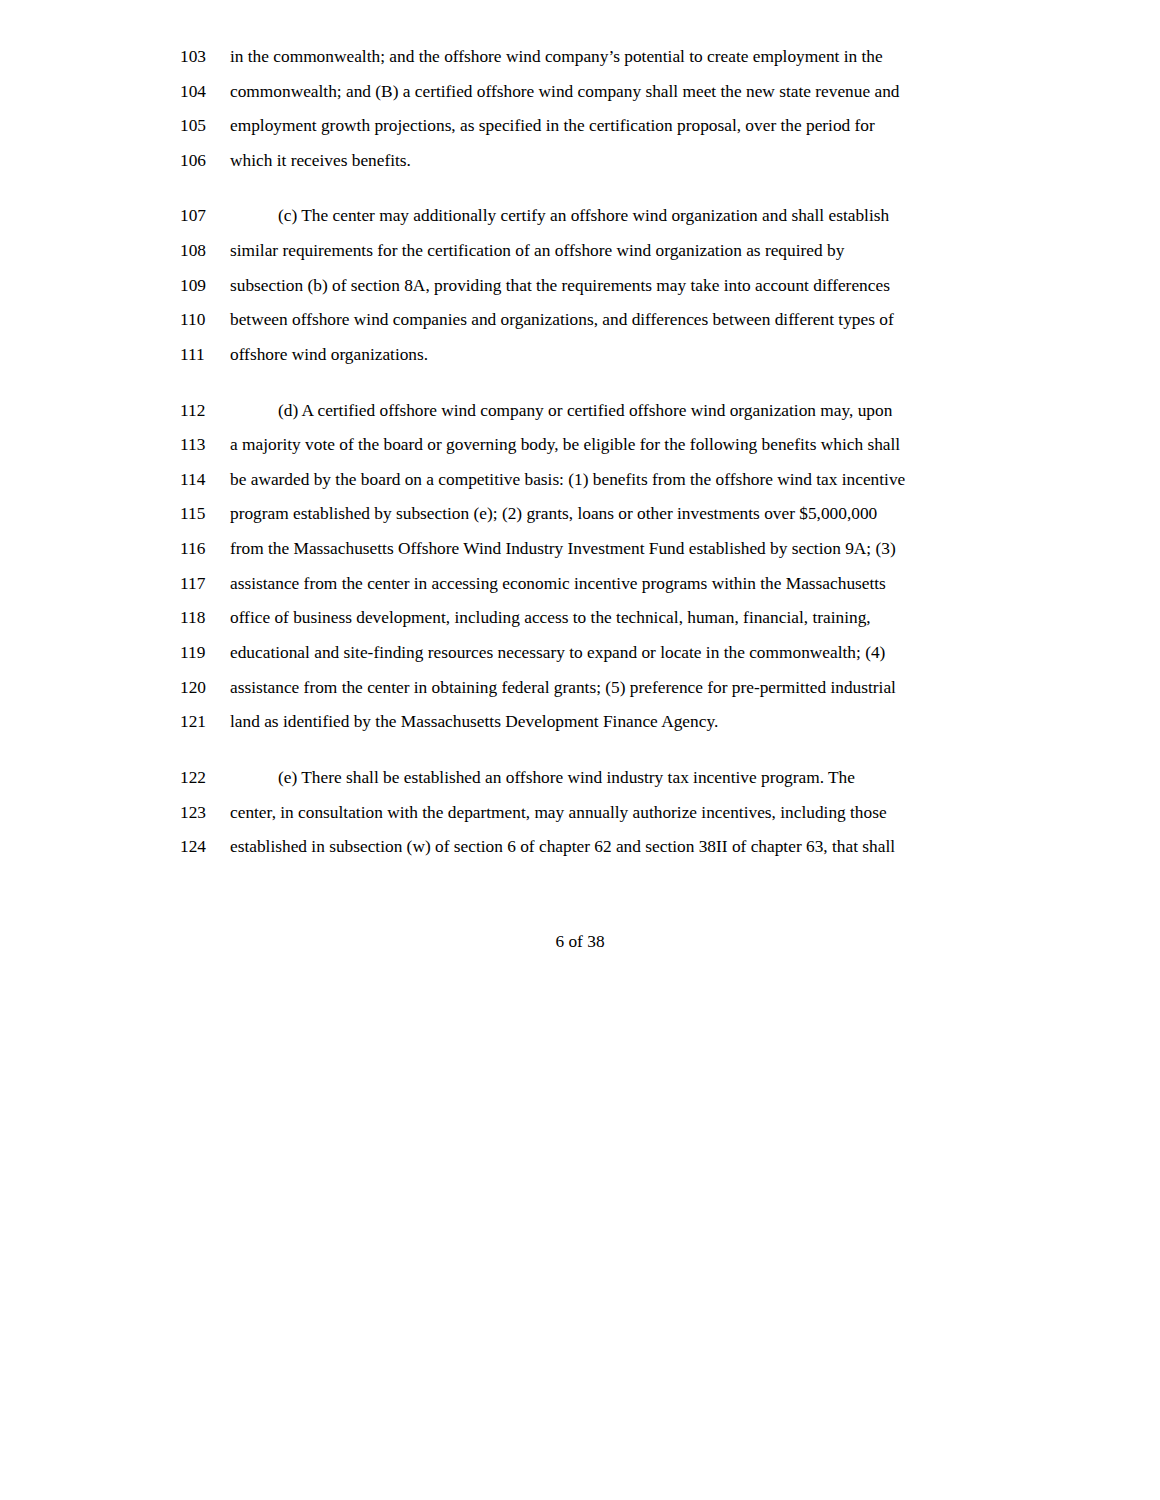103
in the commonwealth; and the offshore wind company’s potential to create employment in the
104
commonwealth; and (B) a certified offshore wind company shall meet the new state revenue and
105
employment growth projections, as specified in the certification proposal, over the period for
106
which it receives benefits.
107
(c) The center may additionally certify an offshore wind organization and shall establish
108
similar requirements for the certification of an offshore wind organization as required by
109
subsection (b) of section 8A, providing that the requirements may take into account differences
110
between offshore wind companies and organizations, and differences between different types of
111
offshore wind organizations.
112
(d) A certified offshore wind company or certified offshore wind organization may, upon
113
a majority vote of the board or governing body, be eligible for the following benefits which shall
114
be awarded by the board on a competitive basis: (1) benefits from the offshore wind tax incentive
115
program established by subsection (e); (2) grants, loans or other investments over $5,000,000
116
from the Massachusetts Offshore Wind Industry Investment Fund established by section 9A; (3)
117
assistance from the center in accessing economic incentive programs within the Massachusetts
118
office of business development, including access to the technical, human, financial, training,
119
educational and site-finding resources necessary to expand or locate in the commonwealth; (4)
120
assistance from the center in obtaining federal grants; (5) preference for pre-permitted industrial
121
land as identified by the Massachusetts Development Finance Agency.
122
(e) There shall be established an offshore wind industry tax incentive program. The
123
center, in consultation with the department, may annually authorize incentives, including those
124
established in subsection (w) of section 6 of chapter 62 and section 38II of chapter 63, that shall
6 of 38